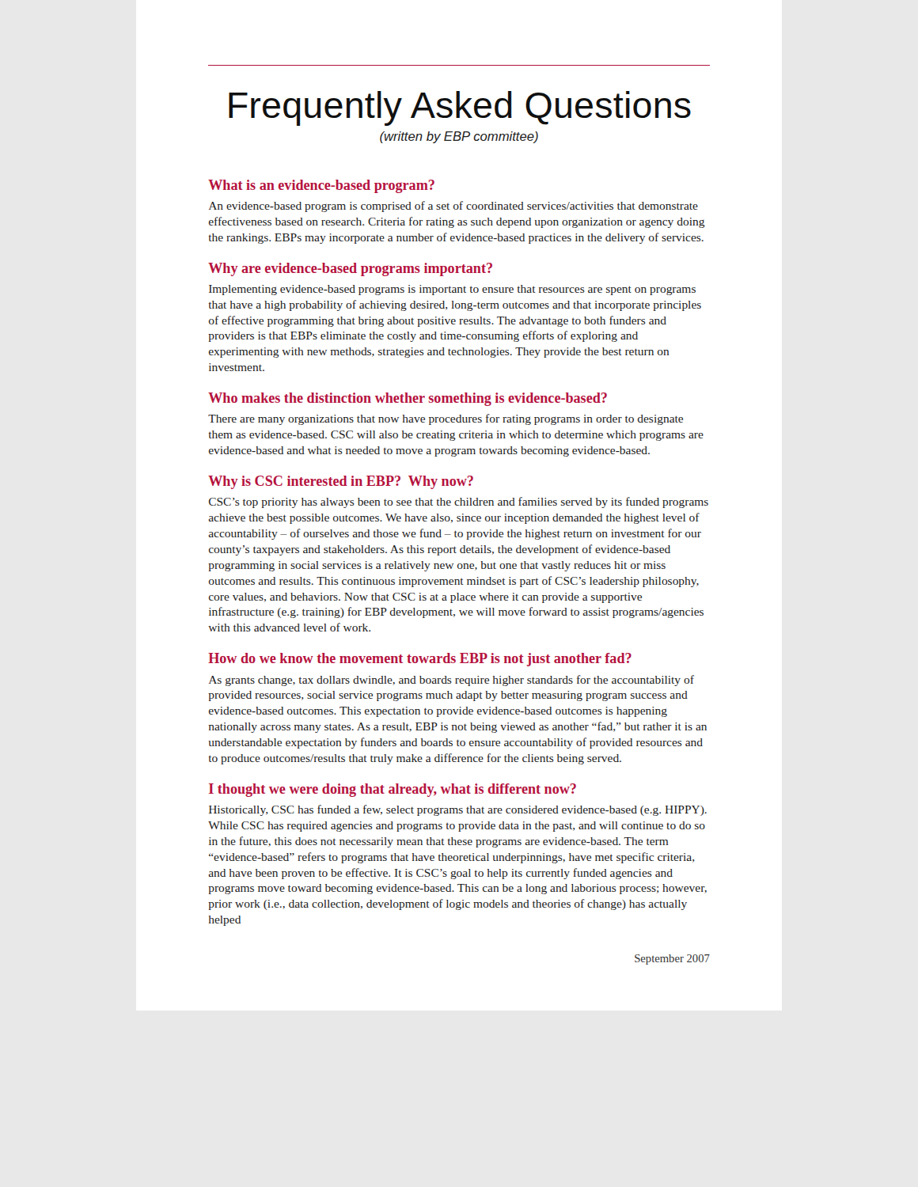Frequently Asked Questions
(written by EBP committee)
What is an evidence-based program?
An evidence-based program is comprised of a set of coordinated services/activities that demonstrate effectiveness based on research. Criteria for rating as such depend upon organization or agency doing the rankings. EBPs may incorporate a number of evidence-based practices in the delivery of services.
Why are evidence-based programs important?
Implementing evidence-based programs is important to ensure that resources are spent on programs that have a high probability of achieving desired, long-term outcomes and that incorporate principles of effective programming that bring about positive results. The advantage to both funders and providers is that EBPs eliminate the costly and time-consuming efforts of exploring and experimenting with new methods, strategies and technologies. They provide the best return on investment.
Who makes the distinction whether something is evidence-based?
There are many organizations that now have procedures for rating programs in order to designate them as evidence-based. CSC will also be creating criteria in which to determine which programs are evidence-based and what is needed to move a program towards becoming evidence-based.
Why is CSC interested in EBP? Why now?
CSC’s top priority has always been to see that the children and families served by its funded programs achieve the best possible outcomes. We have also, since our inception demanded the highest level of accountability – of ourselves and those we fund – to provide the highest return on investment for our county’s taxpayers and stakeholders. As this report details, the development of evidence-based programming in social services is a relatively new one, but one that vastly reduces hit or miss outcomes and results. This continuous improvement mindset is part of CSC’s leadership philosophy, core values, and behaviors. Now that CSC is at a place where it can provide a supportive infrastructure (e.g. training) for EBP development, we will move forward to assist programs/agencies with this advanced level of work.
How do we know the movement towards EBP is not just another fad?
As grants change, tax dollars dwindle, and boards require higher standards for the accountability of provided resources, social service programs much adapt by better measuring program success and evidence-based outcomes. This expectation to provide evidence-based outcomes is happening nationally across many states. As a result, EBP is not being viewed as another “fad,” but rather it is an understandable expectation by funders and boards to ensure accountability of provided resources and to produce outcomes/results that truly make a difference for the clients being served.
I thought we were doing that already, what is different now?
Historically, CSC has funded a few, select programs that are considered evidence-based (e.g. HIPPY). While CSC has required agencies and programs to provide data in the past, and will continue to do so in the future, this does not necessarily mean that these programs are evidence-based. The term “evidence-based” refers to programs that have theoretical underpinnings, have met specific criteria, and have been proven to be effective. It is CSC’s goal to help its currently funded agencies and programs move toward becoming evidence-based. This can be a long and laborious process; however, prior work (i.e., data collection, development of logic models and theories of change) has actually helped
September 2007